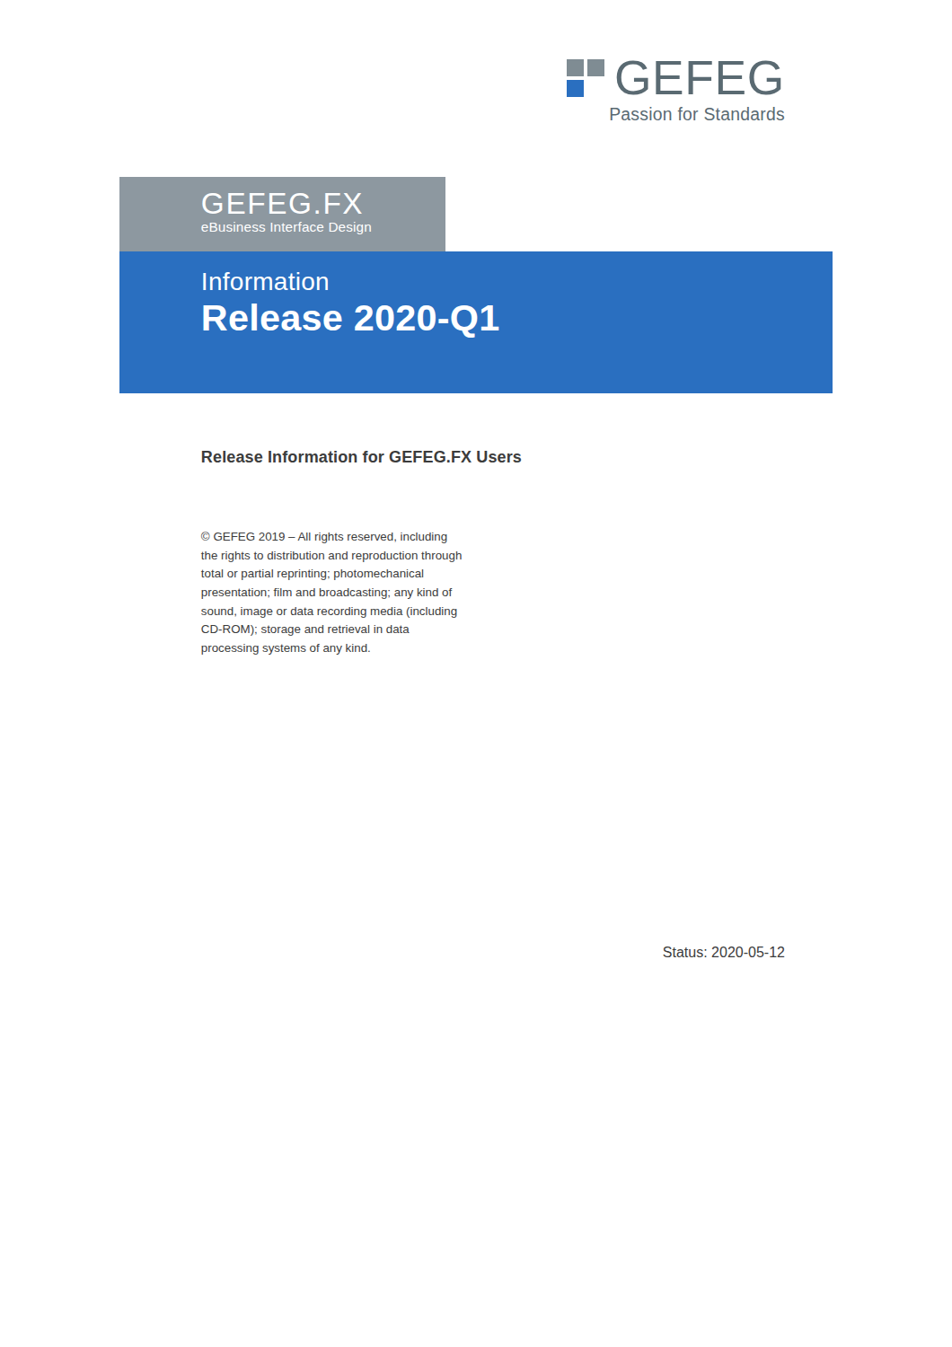GEFEG
Passion for Standards
GEFEG.FX
eBusiness Interface Design
Information
Release 2020-Q1
Release Information for GEFEG.FX Users
© GEFEG 2019 – All rights reserved, including the rights to distribution and reproduction through total or partial reprinting; photomechanical presentation; film and broadcasting; any kind of sound, image or data recording media (including CD-ROM); storage and retrieval in data processing systems of any kind.
Status: 2020-05-12